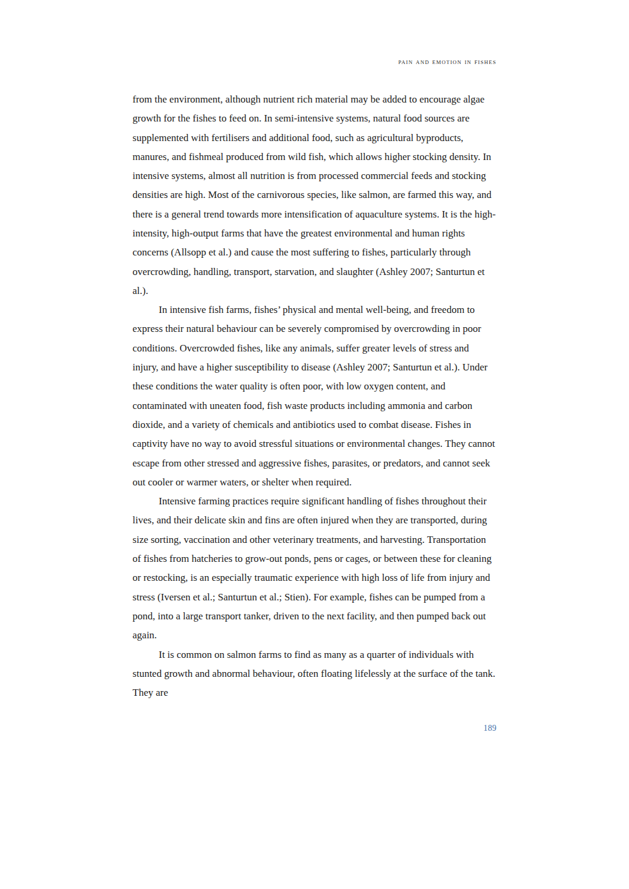Pain and Emotion in Fishes
from the environment, although nutrient rich material may be added to encourage algae growth for the fishes to feed on. In semi-intensive systems, natural food sources are supplemented with fertilisers and additional food, such as agricultural byproducts, manures, and fishmeal produced from wild fish, which allows higher stocking density. In intensive systems, almost all nutrition is from processed commercial feeds and stocking densities are high. Most of the carnivorous species, like salmon, are farmed this way, and there is a general trend towards more intensification of aquaculture systems. It is the high-intensity, high-output farms that have the greatest environmental and human rights concerns (Allsopp et al.) and cause the most suffering to fishes, particularly through overcrowding, handling, transport, starvation, and slaughter (Ashley 2007; Santurtun et al.).
In intensive fish farms, fishes’ physical and mental well-being, and freedom to express their natural behaviour can be severely compromised by overcrowding in poor conditions. Overcrowded fishes, like any animals, suffer greater levels of stress and injury, and have a higher susceptibility to disease (Ashley 2007; Santurtun et al.). Under these conditions the water quality is often poor, with low oxygen content, and contaminated with uneaten food, fish waste products including ammonia and carbon dioxide, and a variety of chemicals and antibiotics used to combat disease. Fishes in captivity have no way to avoid stressful situations or environmental changes. They cannot escape from other stressed and aggressive fishes, parasites, or predators, and cannot seek out cooler or warmer waters, or shelter when required.
Intensive farming practices require significant handling of fishes throughout their lives, and their delicate skin and fins are often injured when they are transported, during size sorting, vaccination and other veterinary treatments, and harvesting. Transportation of fishes from hatcheries to grow-out ponds, pens or cages, or between these for cleaning or restocking, is an especially traumatic experience with high loss of life from injury and stress (Iversen et al.; Santurtun et al.; Stien). For example, fishes can be pumped from a pond, into a large transport tanker, driven to the next facility, and then pumped back out again.
It is common on salmon farms to find as many as a quarter of individuals with stunted growth and abnormal behaviour, often floating lifelessly at the surface of the tank. They are
189